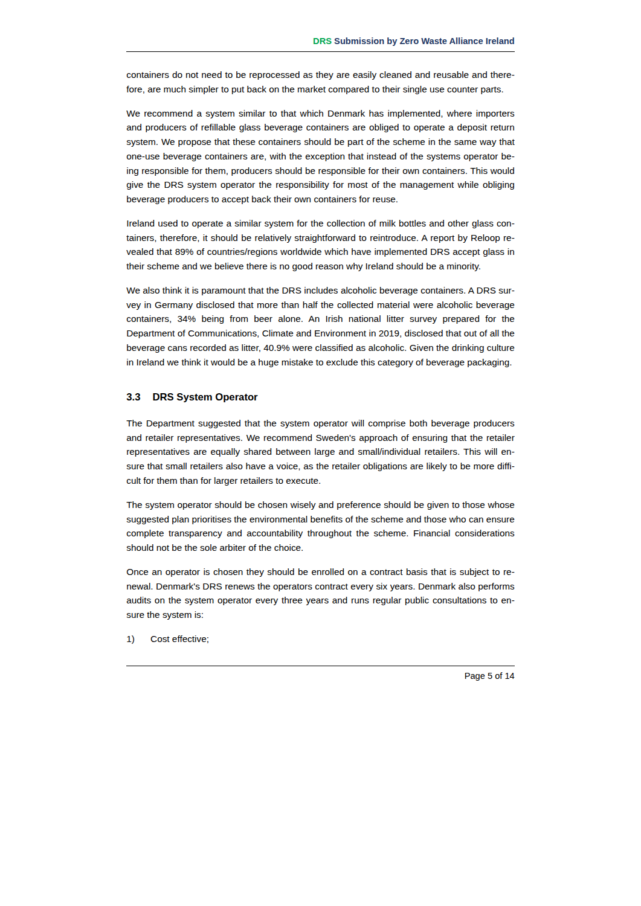DRS Submission by Zero Waste Alliance Ireland
containers do not need to be reprocessed as they are easily cleaned and reusable and therefore, are much simpler to put back on the market compared to their single use counter parts.
We recommend a system similar to that which Denmark has implemented, where importers and producers of refillable glass beverage containers are obliged to operate a deposit return system. We propose that these containers should be part of the scheme in the same way that one-use beverage containers are, with the exception that instead of the systems operator being responsible for them, producers should be responsible for their own containers. This would give the DRS system operator the responsibility for most of the management while obliging beverage producers to accept back their own containers for reuse.
Ireland used to operate a similar system for the collection of milk bottles and other glass containers, therefore, it should be relatively straightforward to reintroduce. A report by Reloop revealed that 89% of countries/regions worldwide which have implemented DRS accept glass in their scheme and we believe there is no good reason why Ireland should be a minority.
We also think it is paramount that the DRS includes alcoholic beverage containers. A DRS survey in Germany disclosed that more than half the collected material were alcoholic beverage containers, 34% being from beer alone. An Irish national litter survey prepared for the Department of Communications, Climate and Environment in 2019, disclosed that out of all the beverage cans recorded as litter, 40.9% were classified as alcoholic. Given the drinking culture in Ireland we think it would be a huge mistake to exclude this category of beverage packaging.
3.3 DRS System Operator
The Department suggested that the system operator will comprise both beverage producers and retailer representatives. We recommend Sweden's approach of ensuring that the retailer representatives are equally shared between large and small/individual retailers. This will ensure that small retailers also have a voice, as the retailer obligations are likely to be more difficult for them than for larger retailers to execute.
The system operator should be chosen wisely and preference should be given to those whose suggested plan prioritises the environmental benefits of the scheme and those who can ensure complete transparency and accountability throughout the scheme. Financial considerations should not be the sole arbiter of the choice.
Once an operator is chosen they should be enrolled on a contract basis that is subject to renewal. Denmark's DRS renews the operators contract every six years. Denmark also performs audits on the system operator every three years and runs regular public consultations to ensure the system is:
1) Cost effective;
Page 5 of 14